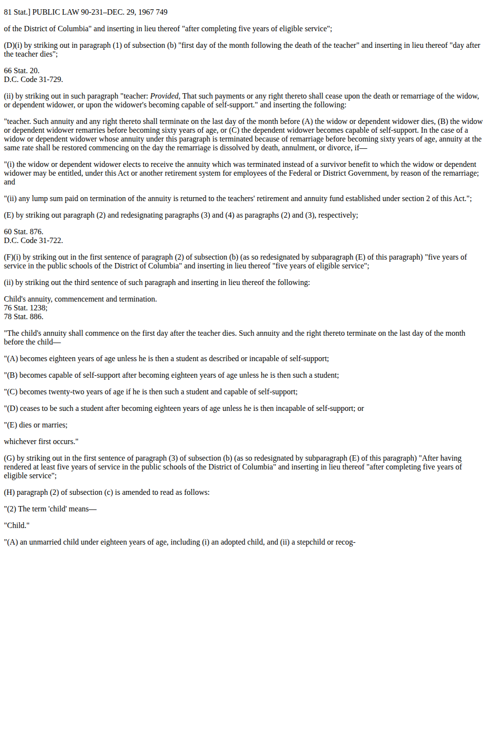81 Stat.] PUBLIC LAW 90-231–DEC. 29, 1967 749
of the District of Columbia" and inserting in lieu thereof "after completing five years of eligible service";
(D)(i) by striking out in paragraph (1) of subsection (b) "first day of the month following the death of the teacher" and inserting in lieu thereof "day after the teacher dies";
66 Stat. 20.
D.C. Code 31-729.
(ii) by striking out in such paragraph "teacher: Provided, That such payments or any right thereto shall cease upon the death or remarriage of the widow, or dependent widower, or upon the widower's becoming capable of self-support." and inserting the following:
"teacher. Such annuity and any right thereto shall terminate on the last day of the month before (A) the widow or dependent widower dies, (B) the widow or dependent widower remarries before becoming sixty years of age, or (C) the dependent widower becomes capable of self-support. In the case of a widow or dependent widower whose annuity under this paragraph is terminated because of remarriage before becoming sixty years of age, annuity at the same rate shall be restored commencing on the day the remarriage is dissolved by death, annulment, or divorce, if—
"(i) the widow or dependent widower elects to receive the annuity which was terminated instead of a survivor benefit to which the widow or dependent widower may be entitled, under this Act or another retirement system for employees of the Federal or District Government, by reason of the remarriage; and
"(ii) any lump sum paid on termination of the annuity is returned to the teachers' retirement and annuity fund established under section 2 of this Act.";
(E) by striking out paragraph (2) and redesignating paragraphs (3) and (4) as paragraphs (2) and (3), respectively;
60 Stat. 876.
D.C. Code 31-722.
(F)(i) by striking out in the first sentence of paragraph (2) of subsection (b) (as so redesignated by subparagraph (E) of this paragraph) "five years of service in the public schools of the District of Columbia" and inserting in lieu thereof "five years of eligible service";
(ii) by striking out the third sentence of such paragraph and inserting in lieu thereof the following:
Child's annuity, commencement and termination.
76 Stat. 1238;
78 Stat. 886.
"The child's annuity shall commence on the first day after the teacher dies. Such annuity and the right thereto terminate on the last day of the month before the child—
"(A) becomes eighteen years of age unless he is then a student as described or incapable of self-support;
"(B) becomes capable of self-support after becoming eighteen years of age unless he is then such a student;
"(C) becomes twenty-two years of age if he is then such a student and capable of self-support;
"(D) ceases to be such a student after becoming eighteen years of age unless he is then incapable of self-support; or
"(E) dies or marries;
whichever first occurs."
(G) by striking out in the first sentence of paragraph (3) of subsection (b) (as so redesignated by subparagraph (E) of this paragraph) "After having rendered at least five years of service in the public schools of the District of Columbia" and inserting in lieu thereof "after completing five years of eligible service";
(H) paragraph (2) of subsection (c) is amended to read as follows:
"(2) The term 'child' means—
"Child."
"(A) an unmarried child under eighteen years of age, including (i) an adopted child, and (ii) a stepchild or recog-